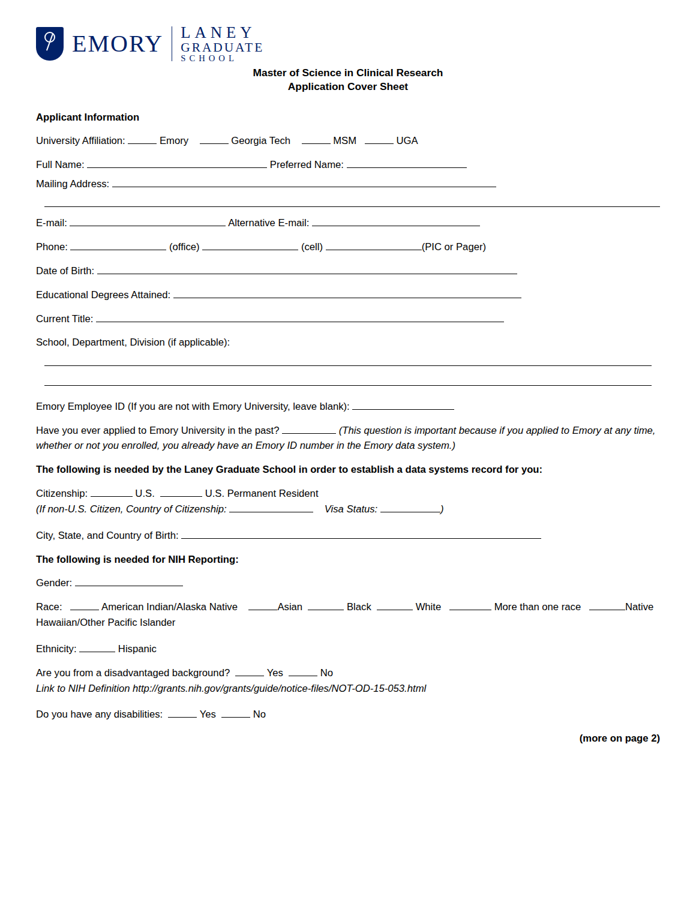EMORY
LANEY
GRADUATE
SCHOOL
Master of Science in Clinical Research
Application Cover Sheet
Applicant Information
University Affiliation: Emory Georgia Tech MSM UGA
Full Name: Preferred Name:
Mailing Address:
E-mail: Alternative E-mail:
Phone: (office) (cell) (PIC or Pager)
Date of Birth:
Educational Degrees Attained:
Current Title:
School, Department, Division (if applicable):
Emory Employee ID (If you are not with Emory University, leave blank):
Have you ever applied to Emory University in the past? (This question is important because if you applied to Emory at any time, whether or not you enrolled, you already have an Emory ID number in the Emory data system.)
The following is needed by the Laney Graduate School in order to establish a data systems record for you:
Citizenship: U.S. U.S. Permanent Resident
(If non-U.S. Citizen, Country of Citizenship: Visa Status: )
City, State, and Country of Birth:
The following is needed for NIH Reporting:
Gender:
Race: American Indian/Alaska Native Asian Black White More than one race Native Hawaiian/Other Pacific Islander
Ethnicity: Hispanic
Are you from a disadvantaged background? Yes No
Link to NIH Definition http://grants.nih.gov/grants/guide/notice-files/NOT-OD-15-053.html
Do you have any disabilities: Yes No
(more on page 2)